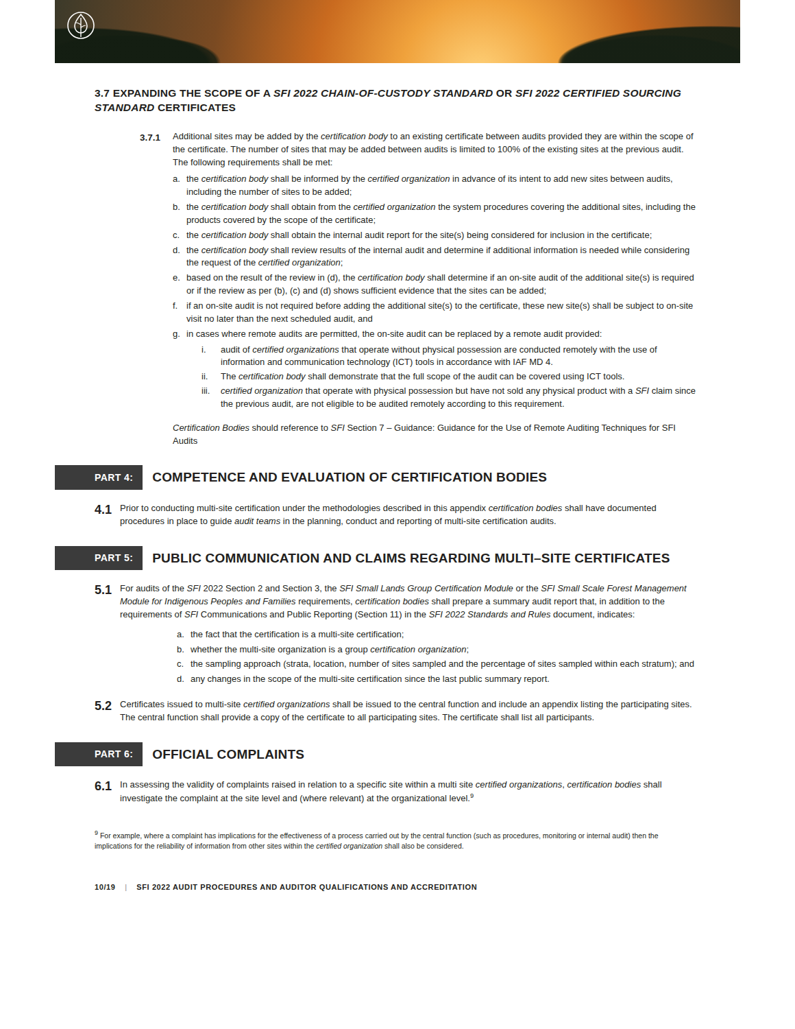3.7 Expanding the Scope of a SFI 2022 Chain-of-Custody Standard or SFI 2022 Certified Sourcing Standard Certificates
3.7.1
Additional sites may be added by the certification body to an existing certificate between audits provided they are within the scope of the certificate. The number of sites that may be added between audits is limited to 100% of the existing sites at the previous audit. The following requirements shall be met:
a. the certification body shall be informed by the certified organization in advance of its intent to add new sites between audits, including the number of sites to be added;
b. the certification body shall obtain from the certified organization the system procedures covering the additional sites, including the products covered by the scope of the certificate;
c. the certification body shall obtain the internal audit report for the site(s) being considered for inclusion in the certificate;
d. the certification body shall review results of the internal audit and determine if additional information is needed while considering the request of the certified organization;
e. based on the result of the review in (d), the certification body shall determine if an on-site audit of the additional site(s) is required or if the review as per (b), (c) and (d) shows sufficient evidence that the sites can be added;
f. if an on-site audit is not required before adding the additional site(s) to the certificate, these new site(s) shall be subject to on-site visit no later than the next scheduled audit, and
g. in cases where remote audits are permitted, the on-site audit can be replaced by a remote audit provided:
i. audit of certified organizations that operate without physical possession are conducted remotely with the use of information and communication technology (ICT) tools in accordance with IAF MD 4.
ii. The certification body shall demonstrate that the full scope of the audit can be covered using ICT tools.
iii. certified organization that operate with physical possession but have not sold any physical product with a SFI claim since the previous audit, are not eligible to be audited remotely according to this requirement.
Certification Bodies should reference to SFI Section 7 – Guidance: Guidance for the Use of Remote Auditing Techniques for SFI Audits
PART 4:
Competence and Evaluation of Certification Bodies
4.1
Prior to conducting multi-site certification under the methodologies described in this appendix certification bodies shall have documented procedures in place to guide audit teams in the planning, conduct and reporting of multi-site certification audits.
PART 5:
Public Communication and Claims Regarding Multi–Site Certificates
5.1
For audits of the SFI 2022 Section 2 and Section 3, the SFI Small Lands Group Certification Module or the SFI Small Scale Forest Management Module for Indigenous Peoples and Families requirements, certification bodies shall prepare a summary audit report that, in addition to the requirements of SFI Communications and Public Reporting (Section 11) in the SFI 2022 Standards and Rules document, indicates:
a. the fact that the certification is a multi-site certification;
b. whether the multi-site organization is a group certification organization;
c. the sampling approach (strata, location, number of sites sampled and the percentage of sites sampled within each stratum); and
d. any changes in the scope of the multi-site certification since the last public summary report.
5.2
Certificates issued to multi-site certified organizations shall be issued to the central function and include an appendix listing the participating sites. The central function shall provide a copy of the certificate to all participating sites. The certificate shall list all participants.
PART 6:
Official Complaints
6.1
In assessing the validity of complaints raised in relation to a specific site within a multi site certified organizations, certification bodies shall investigate the complaint at the site level and (where relevant) at the organizational level.9
9 For example, where a complaint has implications for the effectiveness of a process carried out by the central function (such as procedures, monitoring or internal audit) then the implications for the reliability of information from other sites within the certified organization shall also be considered.
10/19 | SFI 2022 AUDIT PROCEDURES AND AUDITOR QUALIFICATIONS AND ACCREDITATION